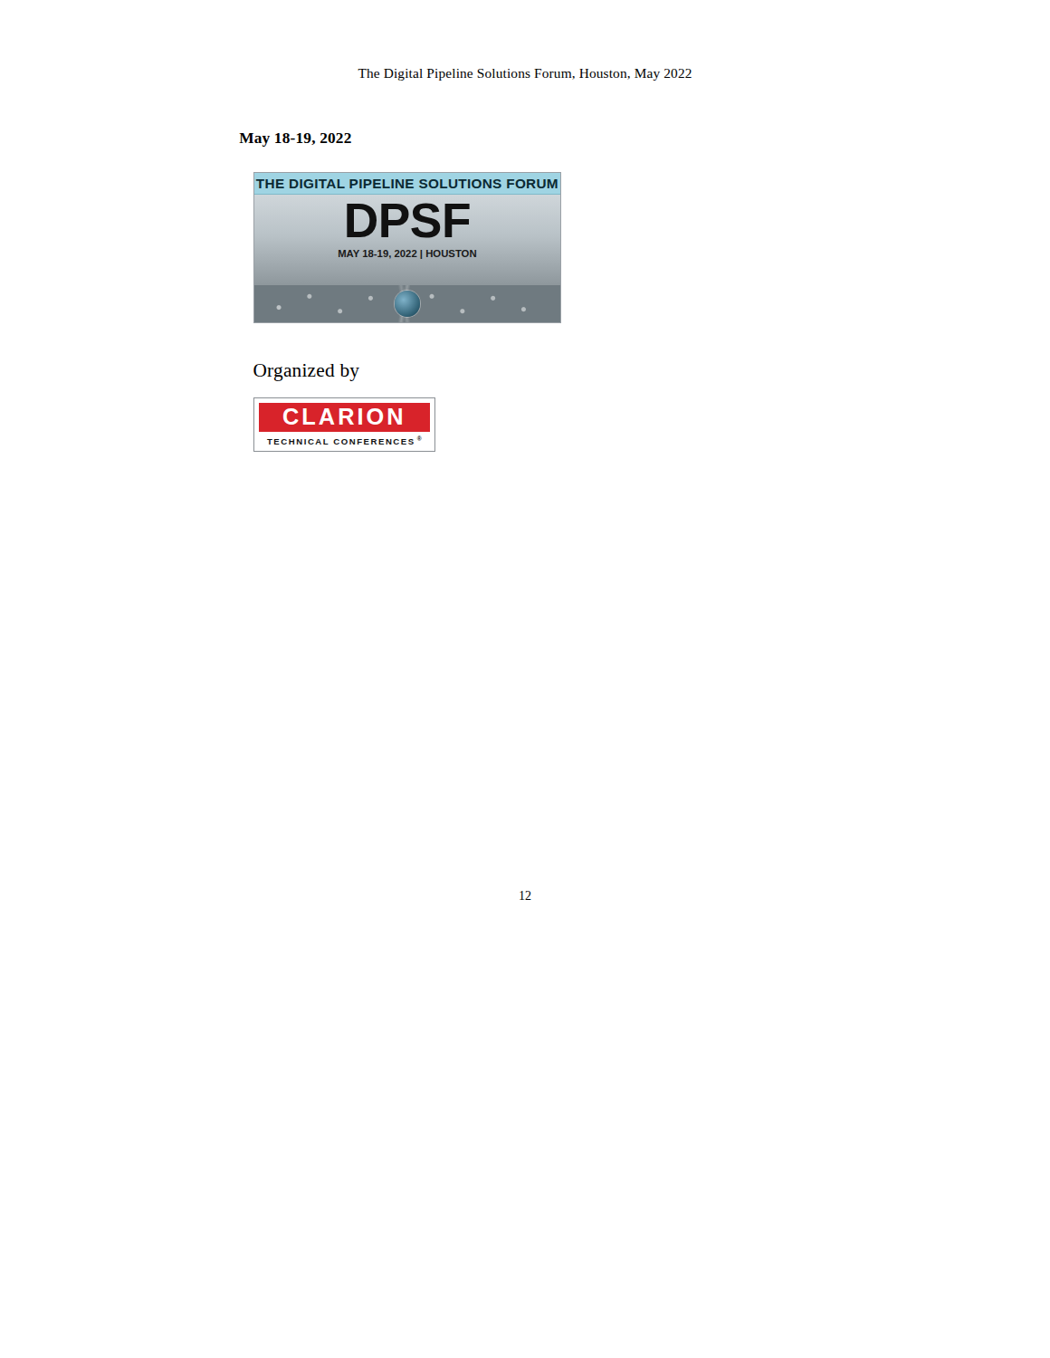The Digital Pipeline Solutions Forum, Houston, May 2022
May 18-19, 2022
THE DIGITAL PIPELINE SOLUTIONS FORUM
DPSF
MAY 18-19, 2022 | HOUSTON
Organized by
CLARION
TECHNICAL CONFERENCES®
12